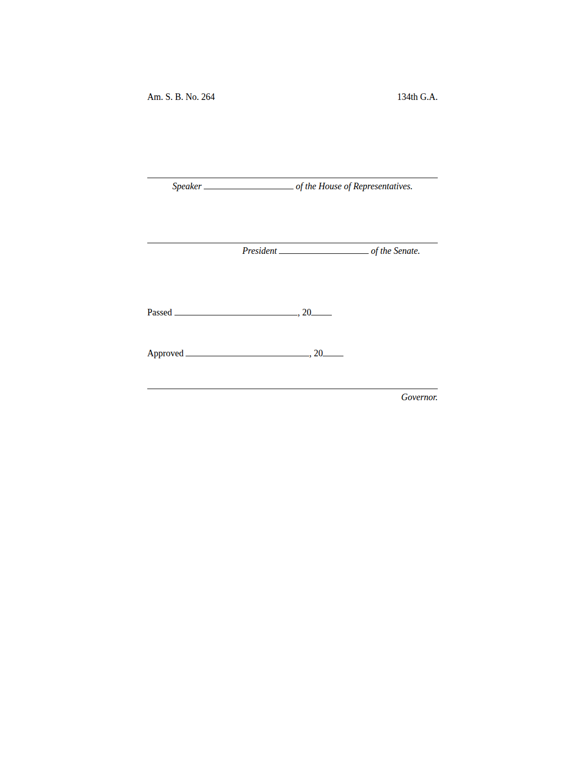Am. S. B. No. 264 134th G.A.
Speaker of the House of Representatives.
President of the Senate.
Passed , 20
Approved , 20
Governor.